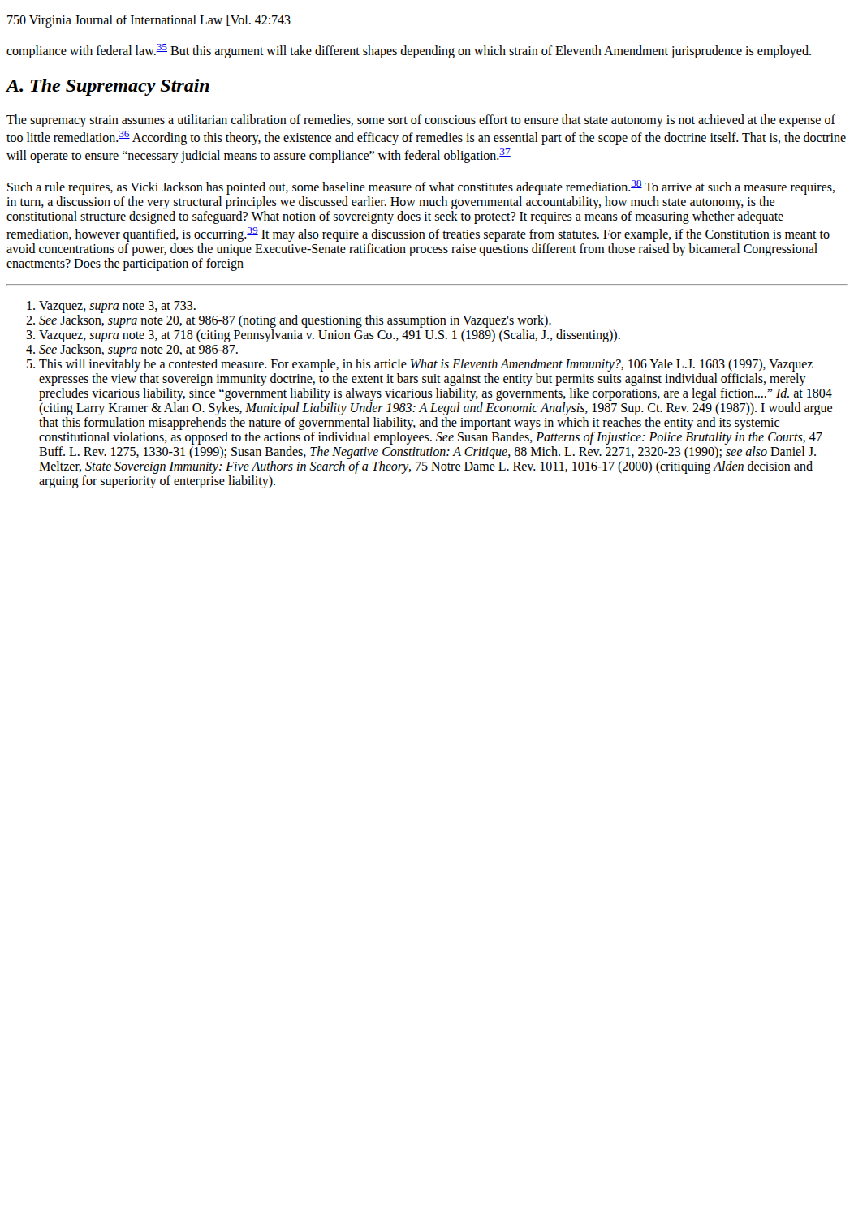750 Virginia Journal of International Law [Vol. 42:743
compliance with federal law.35 But this argument will take different shapes depending on which strain of Eleventh Amendment jurisprudence is employed.
A. The Supremacy Strain
The supremacy strain assumes a utilitarian calibration of remedies, some sort of conscious effort to ensure that state autonomy is not achieved at the expense of too little remediation.36 According to this theory, the existence and efficacy of remedies is an essential part of the scope of the doctrine itself. That is, the doctrine will operate to ensure “necessary judicial means to assure compliance” with federal obligation.37
Such a rule requires, as Vicki Jackson has pointed out, some baseline measure of what constitutes adequate remediation.38 To arrive at such a measure requires, in turn, a discussion of the very structural principles we discussed earlier. How much governmental accountability, how much state autonomy, is the constitutional structure designed to safeguard? What notion of sovereignty does it seek to protect? It requires a means of measuring whether adequate remediation, however quantified, is occurring.39 It may also require a discussion of treaties separate from statutes. For example, if the Constitution is meant to avoid concentrations of power, does the unique Executive-Senate ratification process raise questions different from those raised by bicameral Congressional enactments? Does the participation of foreign
Vazquez, supra note 3, at 733.
See Jackson, supra note 20, at 986-87 (noting and questioning this assumption in Vazquez's work).
Vazquez, supra note 3, at 718 (citing Pennsylvania v. Union Gas Co., 491 U.S. 1 (1989) (Scalia, J., dissenting)).
See Jackson, supra note 20, at 986-87.
This will inevitably be a contested measure. For example, in his article What is Eleventh Amendment Immunity?, 106 Yale L.J. 1683 (1997), Vazquez expresses the view that sovereign immunity doctrine, to the extent it bars suit against the entity but permits suits against individual officials, merely precludes vicarious liability, since “government liability is always vicarious liability, as governments, like corporations, are a legal fiction....” Id. at 1804 (citing Larry Kramer & Alan O. Sykes, Municipal Liability Under 1983: A Legal and Economic Analysis, 1987 Sup. Ct. Rev. 249 (1987)). I would argue that this formulation misapprehends the nature of governmental liability, and the important ways in which it reaches the entity and its systemic constitutional violations, as opposed to the actions of individual employees. See Susan Bandes, Patterns of Injustice: Police Brutality in the Courts, 47 Buff. L. Rev. 1275, 1330-31 (1999); Susan Bandes, The Negative Constitution: A Critique, 88 Mich. L. Rev. 2271, 2320-23 (1990); see also Daniel J. Meltzer, State Sovereign Immunity: Five Authors in Search of a Theory, 75 Notre Dame L. Rev. 1011, 1016-17 (2000) (critiquing Alden decision and arguing for superiority of enterprise liability).